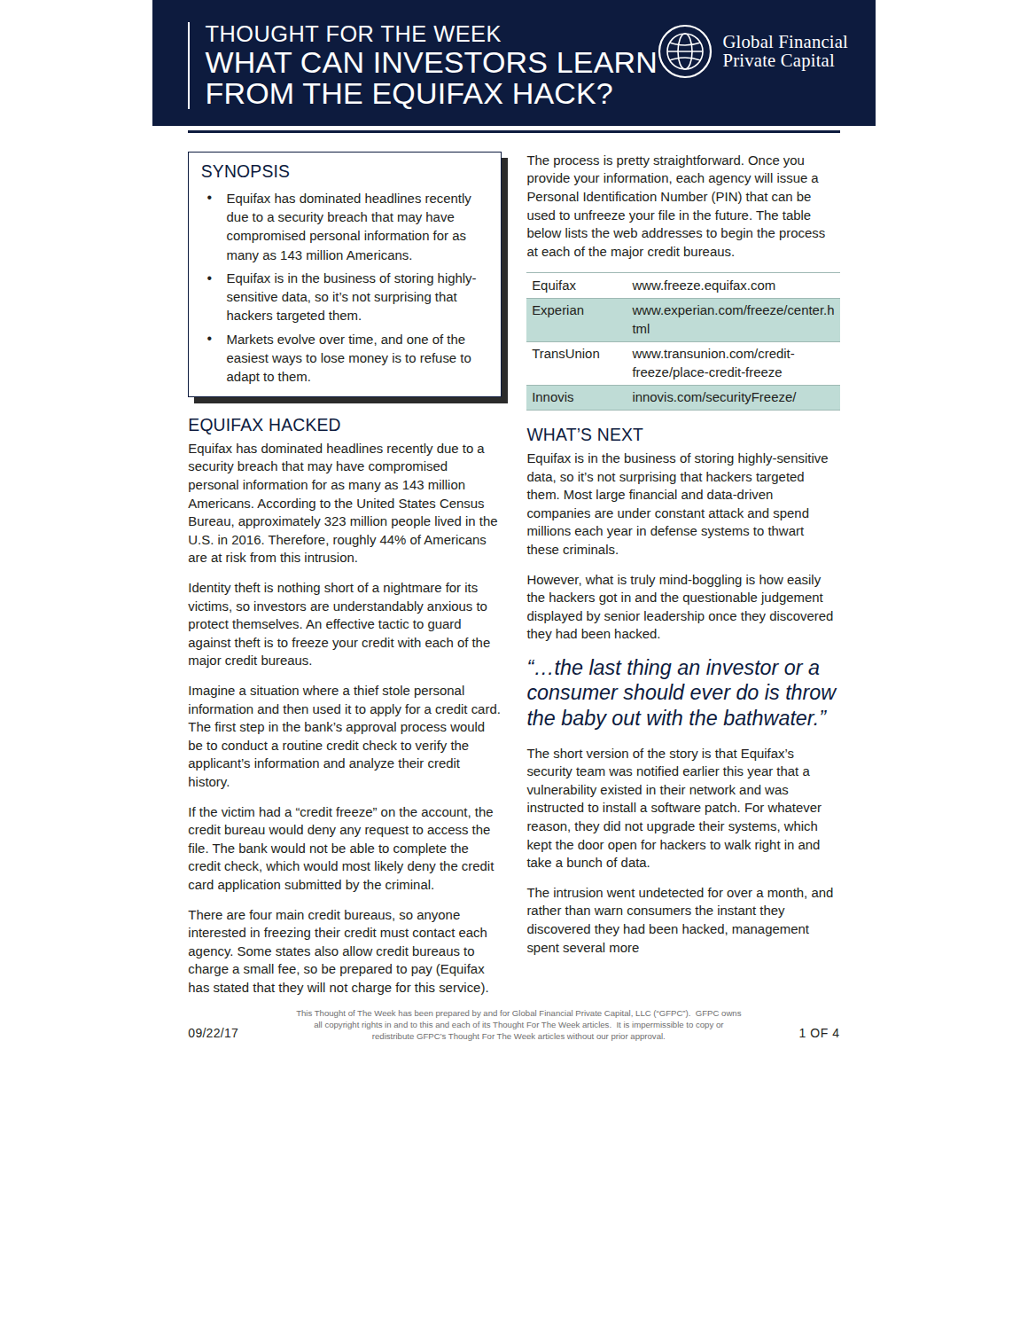THOUGHT FOR THE WEEK
WHAT CAN INVESTORS LEARN
FROM THE EQUIFAX HACK?
Global Financial
Private Capital
SYNOPSIS
Equifax has dominated headlines recently due to a security breach that may have compromised personal information for as many as 143 million Americans.
Equifax is in the business of storing highly-sensitive data, so it’s not surprising that hackers targeted them.
Markets evolve over time, and one of the easiest ways to lose money is to refuse to adapt to them.
EQUIFAX HACKED
Equifax has dominated headlines recently due to a security breach that may have compromised personal information for as many as 143 million Americans. According to the United States Census Bureau, approximately 323 million people lived in the U.S. in 2016. Therefore, roughly 44% of Americans are at risk from this intrusion.
Identity theft is nothing short of a nightmare for its victims, so investors are understandably anxious to protect themselves. An effective tactic to guard against theft is to freeze your credit with each of the major credit bureaus.
Imagine a situation where a thief stole personal information and then used it to apply for a credit card. The first step in the bank’s approval process would be to conduct a routine credit check to verify the applicant’s information and analyze their credit history.
If the victim had a “credit freeze” on the account, the credit bureau would deny any request to access the file. The bank would not be able to complete the credit check, which would most likely deny the credit card application submitted by the criminal.
There are four main credit bureaus, so anyone interested in freezing their credit must contact each agency. Some states also allow credit bureaus to charge a small fee, so be prepared to pay (Equifax has stated that they will not charge for this service).
The process is pretty straightforward. Once you provide your information, each agency will issue a Personal Identification Number (PIN) that can be used to unfreeze your file in the future. The table below lists the web addresses to begin the process at each of the major credit bureaus.
| Equifax | www.freeze.equifax.com |
| Experian | www.experian.com/freeze/center.html |
| TransUnion | www.transunion.com/credit-freeze/place-credit-freeze |
| Innovis | innovis.com/securityFreeze/ |
WHAT’S NEXT
Equifax is in the business of storing highly-sensitive data, so it’s not surprising that hackers targeted them. Most large financial and data-driven companies are under constant attack and spend millions each year in defense systems to thwart these criminals.
However, what is truly mind-boggling is how easily the hackers got in and the questionable judgement displayed by senior leadership once they discovered they had been hacked.
“…the last thing an investor or a consumer should ever do is throw the baby out with the bathwater.”
The short version of the story is that Equifax’s security team was notified earlier this year that a vulnerability existed in their network and was instructed to install a software patch. For whatever reason, they did not upgrade their systems, which kept the door open for hackers to walk right in and take a bunch of data.
The intrusion went undetected for over a month, and rather than warn consumers the instant they discovered they had been hacked, management spent several more
09/22/17
This Thought of The Week has been prepared by and for Global Financial Private Capital, LLC (“GFPC”). GFPC owns all copyright rights in and to this and each of its Thought For The Week articles. It is impermissible to copy or redistribute GFPC’s Thought For The Week articles without our prior approval.
1 OF 4